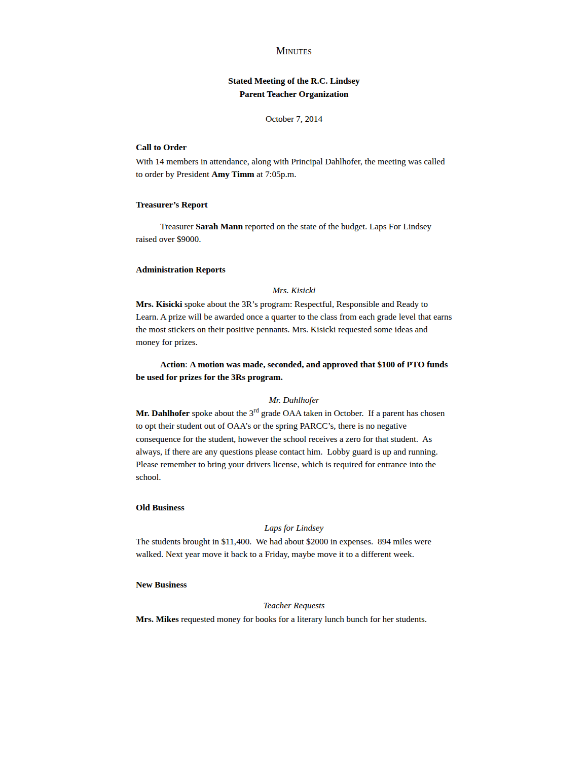Minutes
Stated Meeting of the R.C. Lindsey Parent Teacher Organization
October 7, 2014
Call to Order
With 14 members in attendance, along with Principal Dahlhofer, the meeting was called to order by President Amy Timm at 7:05p.m.
Treasurer’s Report
Treasurer Sarah Mann reported on the state of the budget. Laps For Lindsey raised over $9000.
Administration Reports
Mrs. Kisicki
Mrs. Kisicki spoke about the 3R’s program: Respectful, Responsible and Ready to Learn. A prize will be awarded once a quarter to the class from each grade level that earns the most stickers on their positive pennants. Mrs. Kisicki requested some ideas and money for prizes.
Action: A motion was made, seconded, and approved that $100 of PTO funds be used for prizes for the 3Rs program.
Mr. Dahlhofer
Mr. Dahlhofer spoke about the 3rd grade OAA taken in October. If a parent has chosen to opt their student out of OAA’s or the spring PARCC’s, there is no negative consequence for the student, however the school receives a zero for that student. As always, if there are any questions please contact him. Lobby guard is up and running. Please remember to bring your drivers license, which is required for entrance into the school.
Old Business
Laps for Lindsey
The students brought in $11,400. We had about $2000 in expenses. 894 miles were walked. Next year move it back to a Friday, maybe move it to a different week.
New Business
Teacher Requests
Mrs. Mikes requested money for books for a literary lunch bunch for her students.